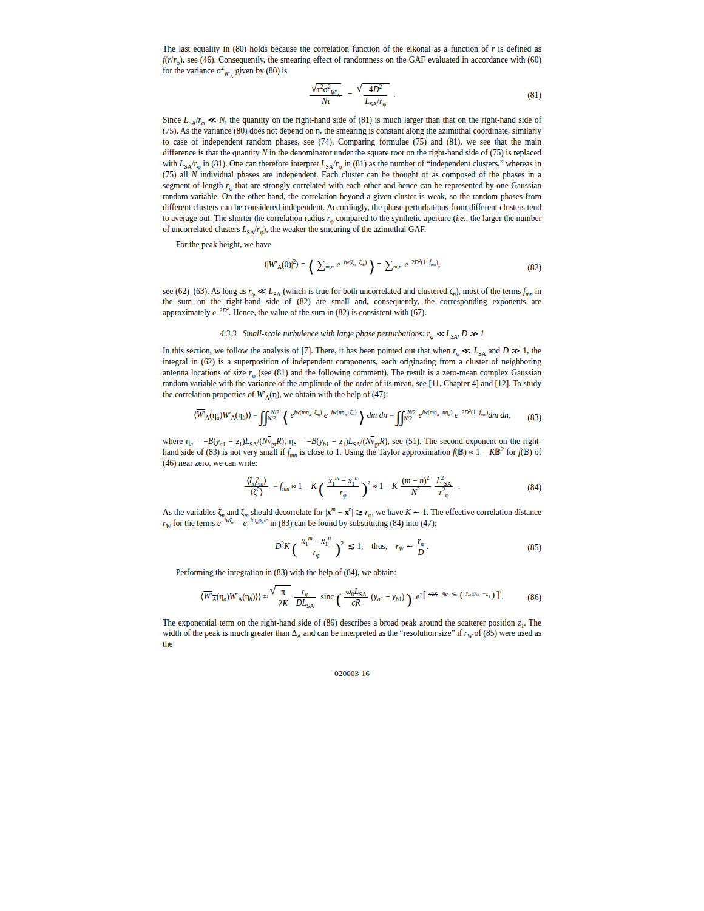The last equality in (80) holds because the correlation function of the eikonal as a function of r is defined as f(r/rφ), see (46). Consequently, the smearing effect of randomness on the GAF evaluated in accordance with (60) for the variance σ2W′A given by (80) is
τ2σ2W′A Nτ = 4D2 LSA/rφ . (81)
Since LSA/rφ ≪ N, the quantity on the right-hand side of (81) is much larger than that on the right-hand side of (75). As the variance (80) does not depend on η, the smearing is constant along the azimuthal coordinate, similarly to case of independent random phases, see (74). Comparing formulae (75) and (81), we see that the main difference is that the quantity N in the denominator under the square root on the right-hand side of (75) is replaced with LSA/rφ in (81). One can therefore interpret LSA/rφ in (81) as the number of “independent clusters,” whereas in (75) all N individual phases are independent. Each cluster can be thought of as composed of the phases in a segment of length rφ that are strongly correlated with each other and hence can be represented by one Gaussian random variable. On the other hand, the correlation beyond a given cluster is weak, so the random phases from different clusters can be considered independent. Accordingly, the phase perturbations from different clusters tend to average out. The shorter the correlation radius rφ compared to the synthetic aperture (i.e., the larger the number of uncorrelated clusters LSA/rφ), the weaker the smearing of the azimuthal GAF.
For the peak height, we have
⟨|W′A(0)|2⟩ = ⟨ ∑m,n e−iw(ζn−ζm) ⟩ = ∑m,n e−2D2(1−fmn), (82)
see (62)–(63). As long as rφ ≪ LSA (which is true for both uncorrelated and clustered ζn), most of the terms fmn in the sum on the right-hand side of (82) are small and, consequently, the corresponding exponents are approximately e−2D2. Hence, the value of the sum in (82) is consistent with (67).
4.3.3 Small-scale turbulence with large phase perturbations: rφ ≪ LSA, D ≫ 1
In this section, we follow the analysis of [7]. There, it has been pointed out that when rφ ≪ LSA and D ≫ 1, the integral in (62) is a superposition of independent components, each originating from a cluster of neighboring antenna locations of size rφ (see (81) and the following comment). The result is a zero-mean complex Gaussian random variable with the variance of the amplitude of the order of its mean, see [11, Chapter 4] and [12]. To study the correlation properties of W′A(η), we obtain with the help of (47):
⟨W′A(ηa)W′A(ηb)⟩ = ∫∫−N/2 N/2 ⟨ eiw(mηa+ζm) e−iw(nηb+ζn) ⟩ dm dn = ∫∫−N/2 N/2 eiw(mηa−nηb) e−2D2(1−fmn)dm dn, (83)
where ηa = −B(ya1 − z1)LSA/(NvgrR), ηb = −B(yb1 − z1)LSA/(NvgrR), see (51). The second exponent on the right-hand side of (83) is not very small if fmn is close to 1. Using the Taylor approximation f(𝔹) ≈ 1 − K𝔹2 for f(𝔹) of (46) near zero, we can write:
⟨ζnζm⟩ ⟨ζ2⟩ = fmn ≈ 1 − K ( x1m − x1n rφ )2 ≈ 1 − K (m − n)2 N2 L2SA r2φ . (84)
As the variables ζn and ζm should decorrelate for |xm − xn| ≳ rφ, we have K ∼ 1. The effective correlation distance rW for the terms e−iwζn = e−iω0φn/c in (83) can be found by substituting (84) into (47):
D2K ( x1m − x1n rφ )2 ≲ 1, thus, rW ∼ rφ D . (85)
Performing the integration in (83) with the help of (84), we obtain:
⟨W′A(ηa)W′A(ηb)⟩⟩ ≈ π 2K rφ DLSA sinc ( ω0LSA cR (ya1 − yb1) ) e−[ 1√2K rφ DR ω0 c ( ya1+yb12 −z1 ) ]2. (86)
The exponential term on the right-hand side of (86) describes a broad peak around the scatterer position z1. The width of the peak is much greater than ΔA and can be interpreted as the “resolution size” if rW of (85) were used as the
020003-16